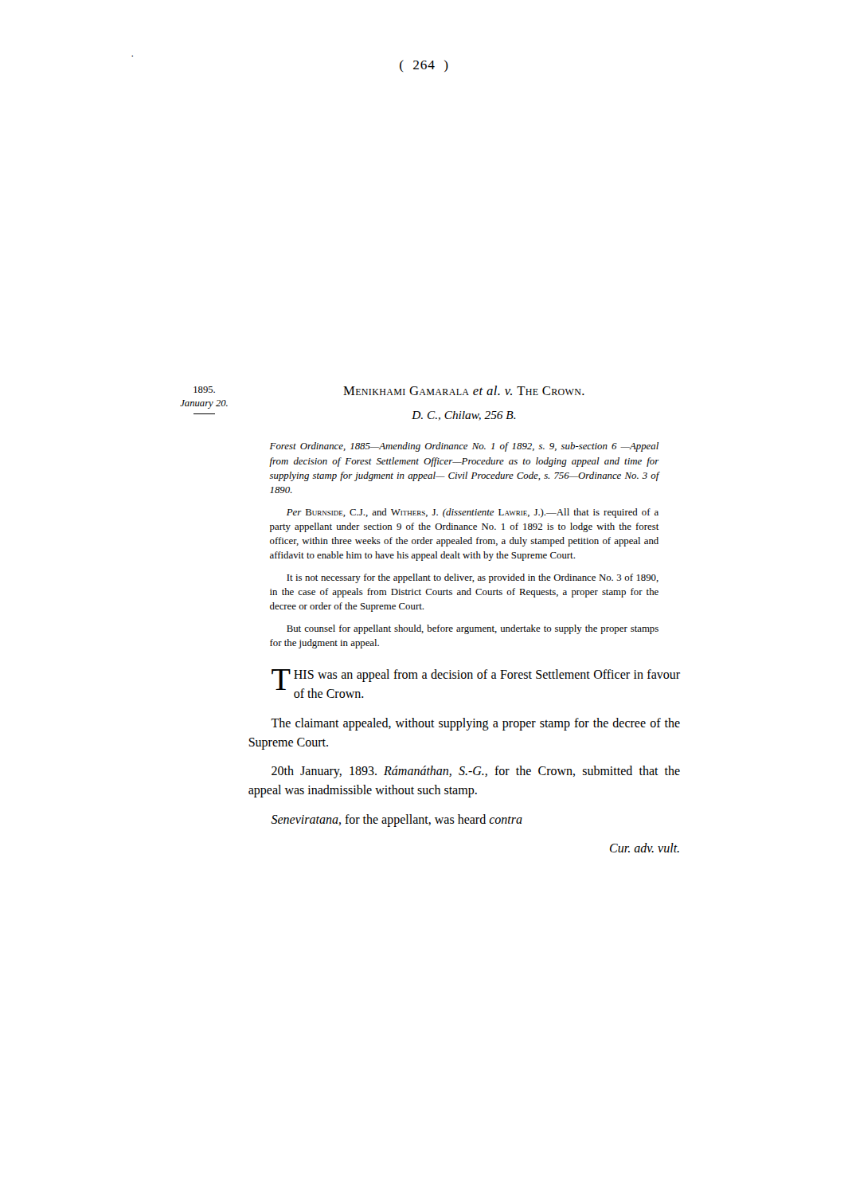.
( 264 )
1895. January 20.
Menikhami Gamarala et al. v. The Crown.
D. C., Chilaw, 256 B.
Forest Ordinance, 1885—Amending Ordinance No. 1 of 1892, s. 9, sub-section 6 —Appeal from decision of Forest Settlement Officer—Procedure as to lodging appeal and time for supplying stamp for judgment in appeal— Civil Procedure Code, s. 756—Ordinance No. 3 of 1890.
Per Burnside, C.J., and Withers, J. (dissentiente Lawrie, J.).—All that is required of a party appellant under section 9 of the Ordinance No. 1 of 1892 is to lodge with the forest officer, within three weeks of the order appealed from, a duly stamped petition of appeal and affidavit to enable him to have his appeal dealt with by the Supreme Court.
It is not necessary for the appellant to deliver, as provided in the Ordinance No. 3 of 1890, in the case of appeals from District Courts and Courts of Requests, a proper stamp for the decree or order of the Supreme Court.
But counsel for appellant should, before argument, undertake to supply the proper stamps for the judgment in appeal.
THIS was an appeal from a decision of a Forest Settlement Officer in favour of the Crown.
The claimant appealed, without supplying a proper stamp for the decree of the Supreme Court.
20th January, 1893. Rámanáthan, S.-G., for the Crown, submitted that the appeal was inadmissible without such stamp.
Seneviratana, for the appellant, was heard contra
Cur. adv. vult.